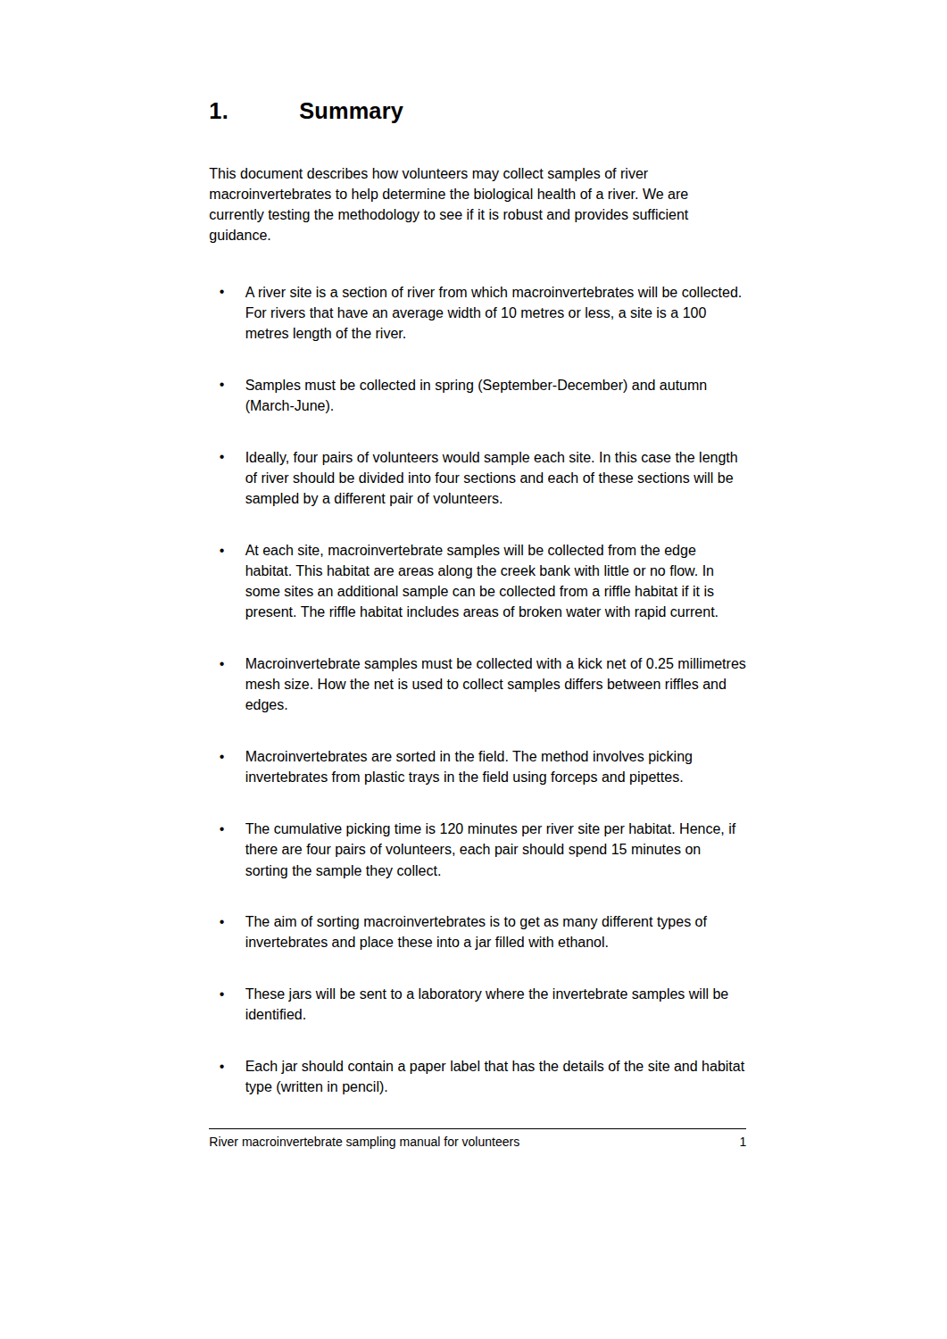1. Summary
This document describes how volunteers may collect samples of river macroinvertebrates to help determine the biological health of a river. We are currently testing the methodology to see if it is robust and provides sufficient guidance.
A river site is a section of river from which macroinvertebrates will be collected. For rivers that have an average width of 10 metres or less, a site is a 100 metres length of the river.
Samples must be collected in spring (September-December) and autumn (March-June).
Ideally, four pairs of volunteers would sample each site. In this case the length of river should be divided into four sections and each of these sections will be sampled by a different pair of volunteers.
At each site, macroinvertebrate samples will be collected from the edge habitat. This habitat are areas along the creek bank with little or no flow. In some sites an additional sample can be collected from a riffle habitat if it is present. The riffle habitat includes areas of broken water with rapid current.
Macroinvertebrate samples must be collected with a kick net of 0.25 millimetres mesh size. How the net is used to collect samples differs between riffles and edges.
Macroinvertebrates are sorted in the field. The method involves picking invertebrates from plastic trays in the field using forceps and pipettes.
The cumulative picking time is 120 minutes per river site per habitat. Hence, if there are four pairs of volunteers, each pair should spend 15 minutes on sorting the sample they collect.
The aim of sorting macroinvertebrates is to get as many different types of invertebrates and place these into a jar filled with ethanol.
These jars will be sent to a laboratory where the invertebrate samples will be identified.
Each jar should contain a paper label that has the details of the site and habitat type (written in pencil).
River macroinvertebrate sampling manual for volunteers 1